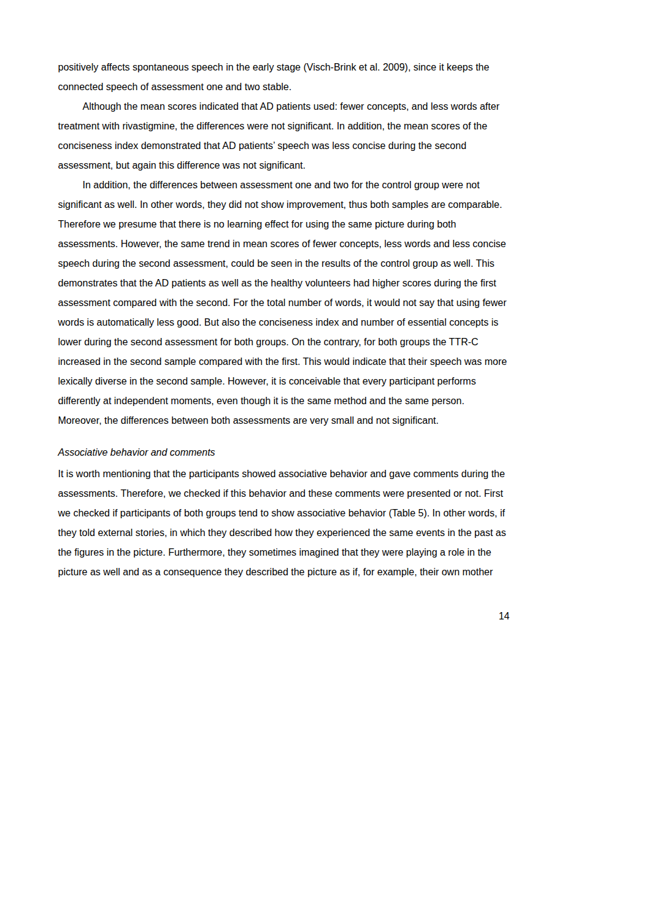positively affects spontaneous speech in the early stage (Visch-Brink et al. 2009), since it keeps the connected speech of assessment one and two stable.
Although the mean scores indicated that AD patients used: fewer concepts, and less words after treatment with rivastigmine, the differences were not significant. In addition, the mean scores of the conciseness index demonstrated that AD patients’ speech was less concise during the second assessment, but again this difference was not significant.
In addition, the differences between assessment one and two for the control group were not significant as well. In other words, they did not show improvement, thus both samples are comparable. Therefore we presume that there is no learning effect for using the same picture during both assessments. However, the same trend in mean scores of fewer concepts, less words and less concise speech during the second assessment, could be seen in the results of the control group as well. This demonstrates that the AD patients as well as the healthy volunteers had higher scores during the first assessment compared with the second. For the total number of words, it would not say that using fewer words is automatically less good. But also the conciseness index and number of essential concepts is lower during the second assessment for both groups. On the contrary, for both groups the TTR-C increased in the second sample compared with the first. This would indicate that their speech was more lexically diverse in the second sample. However, it is conceivable that every participant performs differently at independent moments, even though it is the same method and the same person. Moreover, the differences between both assessments are very small and not significant.
Associative behavior and comments
It is worth mentioning that the participants showed associative behavior and gave comments during the assessments. Therefore, we checked if this behavior and these comments were presented or not. First we checked if participants of both groups tend to show associative behavior (Table 5). In other words, if they told external stories, in which they described how they experienced the same events in the past as the figures in the picture. Furthermore, they sometimes imagined that they were playing a role in the picture as well and as a consequence they described the picture as if, for example, their own mother
14